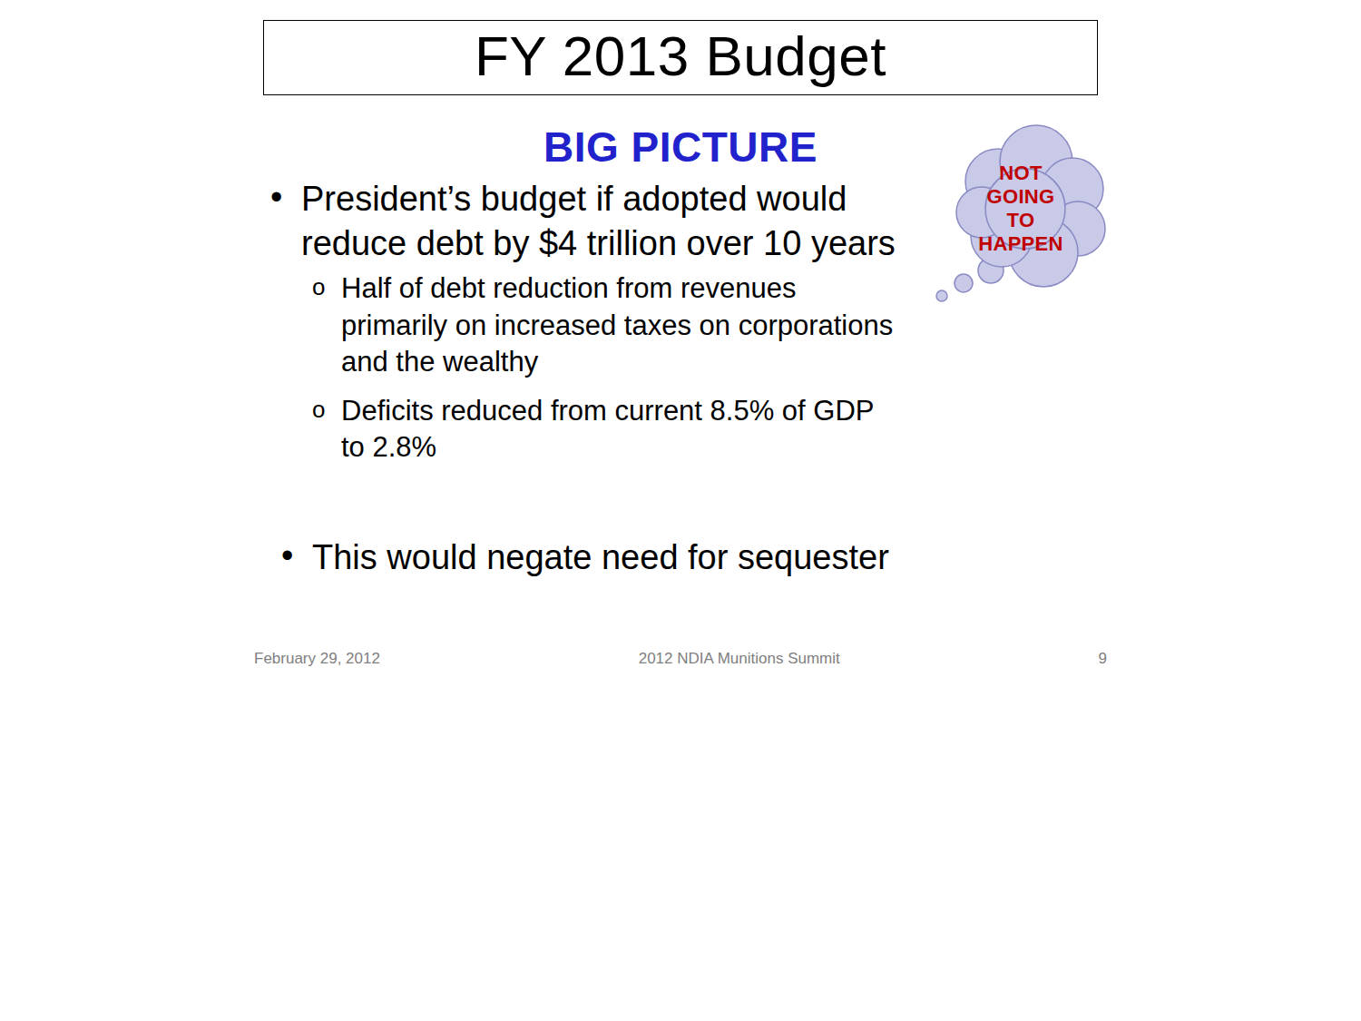FY 2013 Budget
BIG PICTURE
NOT
GOING
TO
HAPPEN
President’s budget if adopted would reduce debt by $4 trillion over 10 years
Half of debt reduction from revenues primarily on increased taxes on corporations and the wealthy
Deficits reduced from current 8.5% of GDP to 2.8%
This would negate need for sequester
February 29, 2012 9
2012 NDIA Munitions Summit